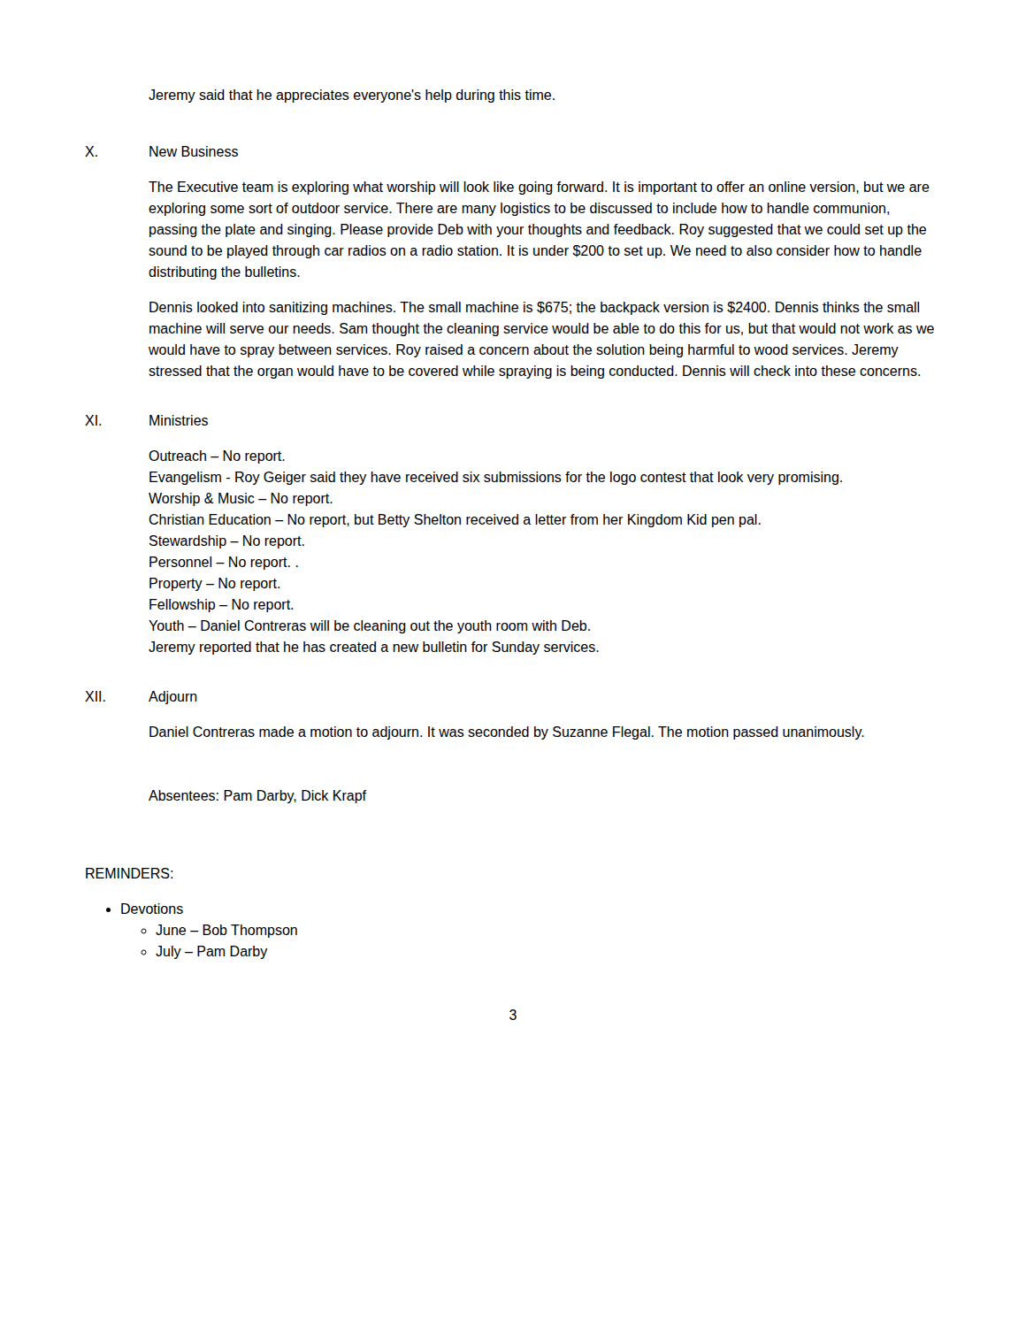Jeremy said that he appreciates everyone's help during this time.
X.
New Business
The Executive team is exploring what worship will look like going forward. It is important to offer an online version, but we are exploring some sort of outdoor service. There are many logistics to be discussed to include how to handle communion, passing the plate and singing. Please provide Deb with your thoughts and feedback. Roy suggested that we could set up the sound to be played through car radios on a radio station. It is under $200 to set up. We need to also consider how to handle distributing the bulletins.
Dennis looked into sanitizing machines. The small machine is $675; the backpack version is $2400. Dennis thinks the small machine will serve our needs. Sam thought the cleaning service would be able to do this for us, but that would not work as we would have to spray between services. Roy raised a concern about the solution being harmful to wood services. Jeremy stressed that the organ would have to be covered while spraying is being conducted. Dennis will check into these concerns.
XI.
Ministries
Outreach – No report.
Evangelism - Roy Geiger said they have received six submissions for the logo contest that look very promising.
Worship & Music – No report.
Christian Education – No report, but Betty Shelton received a letter from her Kingdom Kid pen pal.
Stewardship – No report.
Personnel – No report. .
Property – No report.
Fellowship – No report.
Youth – Daniel Contreras will be cleaning out the youth room with Deb.
Jeremy reported that he has created a new bulletin for Sunday services.
XII.
Adjourn
Daniel Contreras made a motion to adjourn. It was seconded by Suzanne Flegal. The motion passed unanimously.
Absentees: Pam Darby, Dick Krapf
REMINDERS:
Devotions
June – Bob Thompson
July – Pam Darby
3